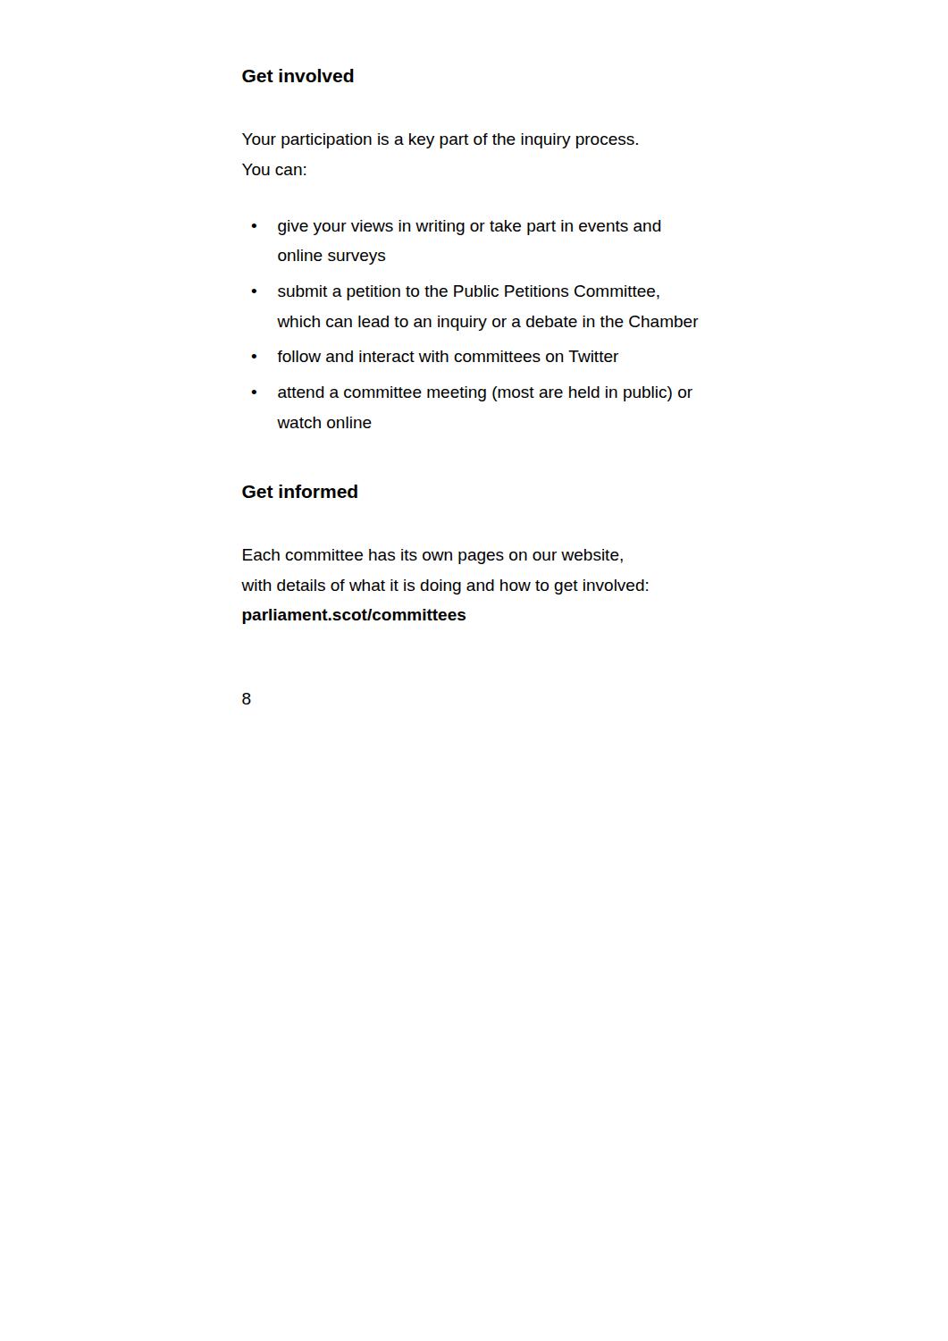Get involved
Your participation is a key part of the inquiry process.
You can:
give your views in writing or take part in events and online surveys
submit a petition to the Public Petitions Committee, which can lead to an inquiry or a debate in the Chamber
follow and interact with committees on Twitter
attend a committee meeting (most are held in public) or watch online
Get informed
Each committee has its own pages on our website,
with details of what it is doing and how to get involved:
parliament.scot/committees
8